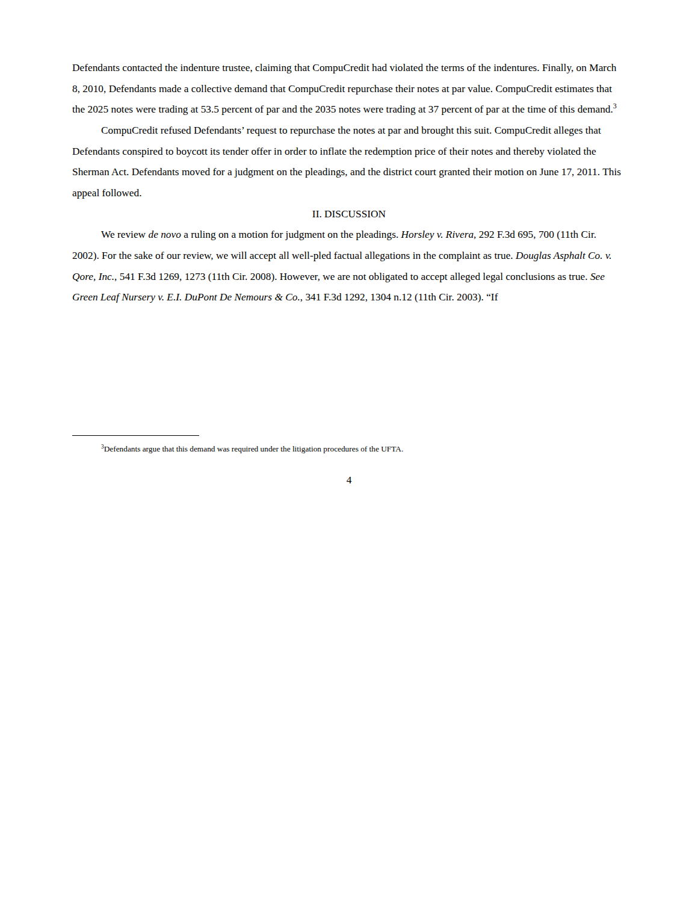Defendants contacted the indenture trustee, claiming that CompuCredit had violated the terms of the indentures. Finally, on March 8, 2010, Defendants made a collective demand that CompuCredit repurchase their notes at par value. CompuCredit estimates that the 2025 notes were trading at 53.5 percent of par and the 2035 notes were trading at 37 percent of par at the time of this demand.3
CompuCredit refused Defendants’ request to repurchase the notes at par and brought this suit. CompuCredit alleges that Defendants conspired to boycott its tender offer in order to inflate the redemption price of their notes and thereby violated the Sherman Act. Defendants moved for a judgment on the pleadings, and the district court granted their motion on June 17, 2011. This appeal followed.
II. DISCUSSION
We review de novo a ruling on a motion for judgment on the pleadings. Horsley v. Rivera, 292 F.3d 695, 700 (11th Cir. 2002). For the sake of our review, we will accept all well-pled factual allegations in the complaint as true. Douglas Asphalt Co. v. Qore, Inc., 541 F.3d 1269, 1273 (11th Cir. 2008). However, we are not obligated to accept alleged legal conclusions as true. See Green Leaf Nursery v. E.I. DuPont De Nemours & Co., 341 F.3d 1292, 1304 n.12 (11th Cir. 2003). “If
3Defendants argue that this demand was required under the litigation procedures of the UFTA.
4